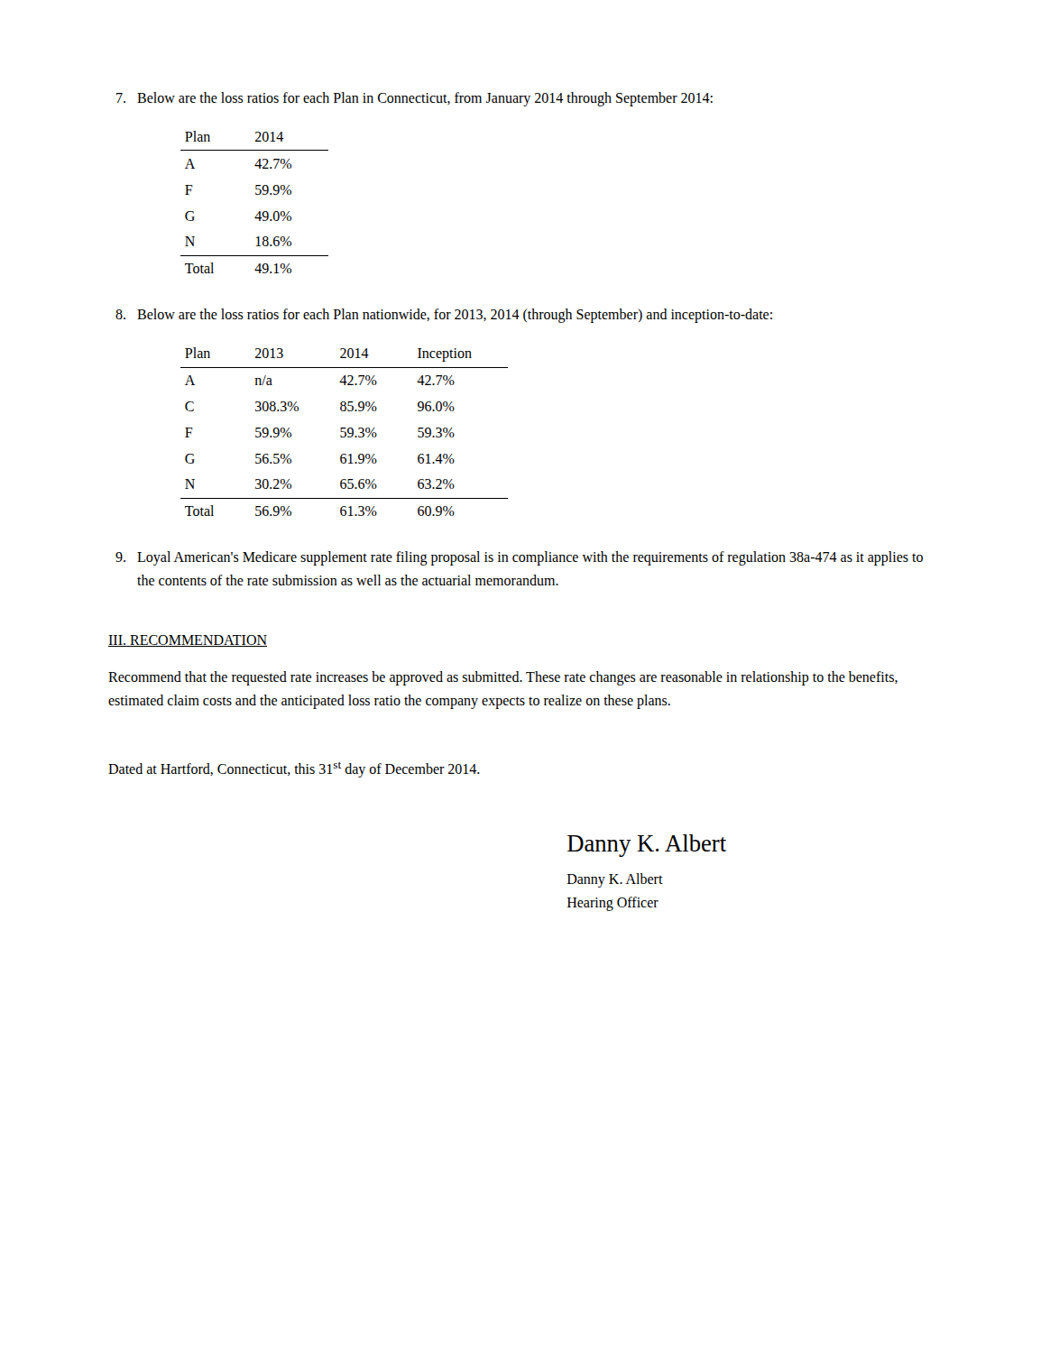Below are the loss ratios for each Plan in Connecticut, from January 2014 through September 2014:
| Plan | 2014 |
| --- | --- |
| A | 42.7% |
| F | 59.9% |
| G | 49.0% |
| N | 18.6% |
| Total | 49.1% |
Below are the loss ratios for each Plan nationwide, for 2013, 2014 (through September) and inception-to-date:
| Plan | 2013 | 2014 | Inception |
| --- | --- | --- | --- |
| A | n/a | 42.7% | 42.7% |
| C | 308.3% | 85.9% | 96.0% |
| F | 59.9% | 59.3% | 59.3% |
| G | 56.5% | 61.9% | 61.4% |
| N | 30.2% | 65.6% | 63.2% |
| Total | 56.9% | 61.3% | 60.9% |
Loyal American's Medicare supplement rate filing proposal is in compliance with the requirements of regulation 38a-474 as it applies to the contents of the rate submission as well as the actuarial memorandum.
III. RECOMMENDATION
Recommend that the requested rate increases be approved as submitted. These rate changes are reasonable in relationship to the benefits, estimated claim costs and the anticipated loss ratio the company expects to realize on these plans.
Dated at Hartford, Connecticut, this 31st day of December 2014.
Danny K. Albert
Danny K. Albert
Hearing Officer